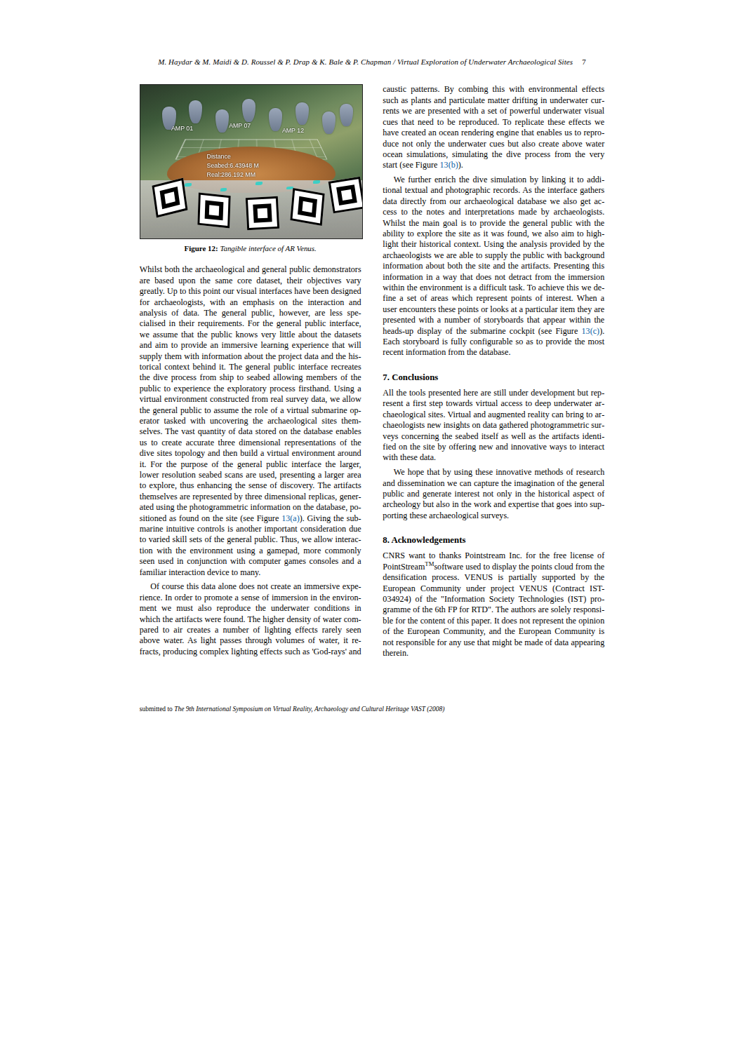M. Haydar & M. Maidi & D. Roussel & P. Drap & K. Bale & P. Chapman / Virtual Exploration of Underwater Archaeological Sites7
AMP 01
AMP 07
AMP 12
Distance
Seabed:6.43948 M
Real:286.192 MM
Figure 12: Tangible interface of AR Venus.
Whilst both the archaeological and general public demonstrators are based upon the same core dataset, their objectives vary greatly. Up to this point our visual interfaces have been designed for archaeologists, with an emphasis on the interaction and analysis of data. The general public, however, are less specialised in their requirements. For the general public interface, we assume that the public knows very little about the datasets and aim to provide an immersive learning experience that will supply them with information about the project data and the historical context behind it. The general public interface recreates the dive process from ship to seabed allowing members of the public to experience the exploratory process firsthand. Using a virtual environment constructed from real survey data, we allow the general public to assume the role of a virtual submarine operator tasked with uncovering the archaeological sites themselves. The vast quantity of data stored on the database enables us to create accurate three dimensional representations of the dive sites topology and then build a virtual environment around it. For the purpose of the general public interface the larger, lower resolution seabed scans are used, presenting a larger area to explore, thus enhancing the sense of discovery. The artifacts themselves are represented by three dimensional replicas, generated using the photogrammetric information on the database, positioned as found on the site (see Figure 13(a)). Giving the submarine intuitive controls is another important consideration due to varied skill sets of the general public. Thus, we allow interaction with the environment using a gamepad, more commonly seen used in conjunction with computer games consoles and a familiar interaction device to many.
Of course this data alone does not create an immersive experience. In order to promote a sense of immersion in the environment we must also reproduce the underwater conditions in which the artifacts were found. The higher density of water compared to air creates a number of lighting effects rarely seen above water. As light passes through volumes of water, it refracts, producing complex lighting effects such as 'God-rays' and caustic patterns. By combing this with environmental effects such as plants and particulate matter drifting in underwater currents we are presented with a set of powerful underwater visual cues that need to be reproduced. To replicate these effects we have created an ocean rendering engine that enables us to reproduce not only the underwater cues but also create above water ocean simulations, simulating the dive process from the very start (see Figure 13(b)).
We further enrich the dive simulation by linking it to additional textual and photographic records. As the interface gathers data directly from our archaeological database we also get access to the notes and interpretations made by archaeologists. Whilst the main goal is to provide the general public with the ability to explore the site as it was found, we also aim to highlight their historical context. Using the analysis provided by the archaeologists we are able to supply the public with background information about both the site and the artifacts. Presenting this information in a way that does not detract from the immersion within the environment is a difficult task. To achieve this we define a set of areas which represent points of interest. When a user encounters these points or looks at a particular item they are presented with a number of storyboards that appear within the heads-up display of the submarine cockpit (see Figure 13(c)). Each storyboard is fully configurable so as to provide the most recent information from the database.
7. Conclusions
All the tools presented here are still under development but represent a first step towards virtual access to deep underwater archaeological sites. Virtual and augmented reality can bring to archaeologists new insights on data gathered photogrammetric surveys concerning the seabed itself as well as the artifacts identified on the site by offering new and innovative ways to interact with these data.
We hope that by using these innovative methods of research and dissemination we can capture the imagination of the general public and generate interest not only in the historical aspect of archeology but also in the work and expertise that goes into supporting these archaeological surveys.
8. Acknowledgements
CNRS want to thanks Pointstream Inc. for the free license of PointStreamTMsoftware used to display the points cloud from the densification process. VENUS is partially supported by the European Community under project VENUS (Contract IST-034924) of the "Information Society Technologies (IST) programme of the 6th FP for RTD". The authors are solely responsible for the content of this paper. It does not represent the opinion of the European Community, and the European Community is not responsible for any use that might be made of data appearing therein.
submitted to The 9th International Symposium on Virtual Reality, Archaeology and Cultural Heritage VAST (2008)